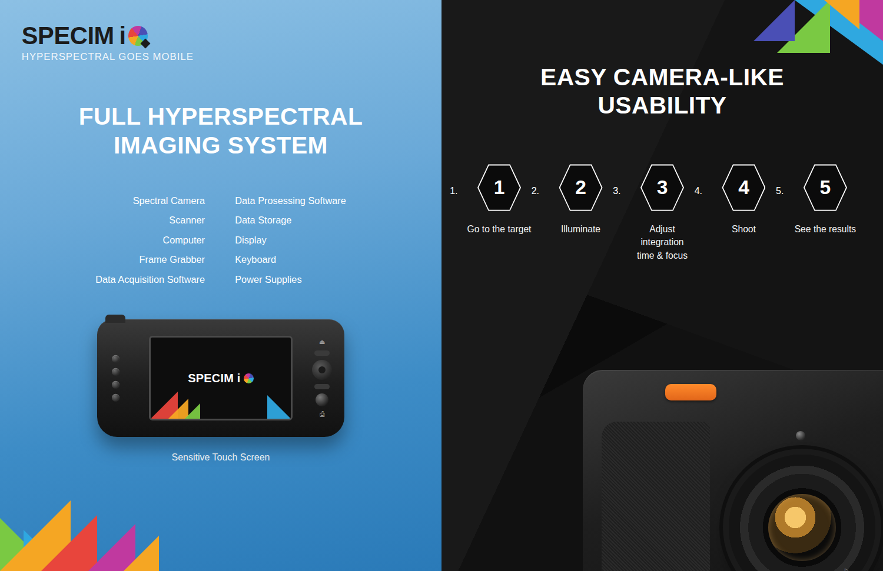SPECIM i
HYPERSPECTRAL GOES MOBILE
Full Hyperspectral
Imaging System
Spectral Camera
Scanner
Computer
Frame Grabber
Data Acquisition Software
Data Prosessing Software
Data Storage
Display
Keyboard
Power Supplies
SPECIM i
⏏ ⎙
Sensitive Touch Screen
Easy Camera-Like
Usability
1
Go to the target
2
Illuminate
3
Adjust
integration
time & focus
4
Shoot
5
See the results
SPECIM IQ 30.11.17